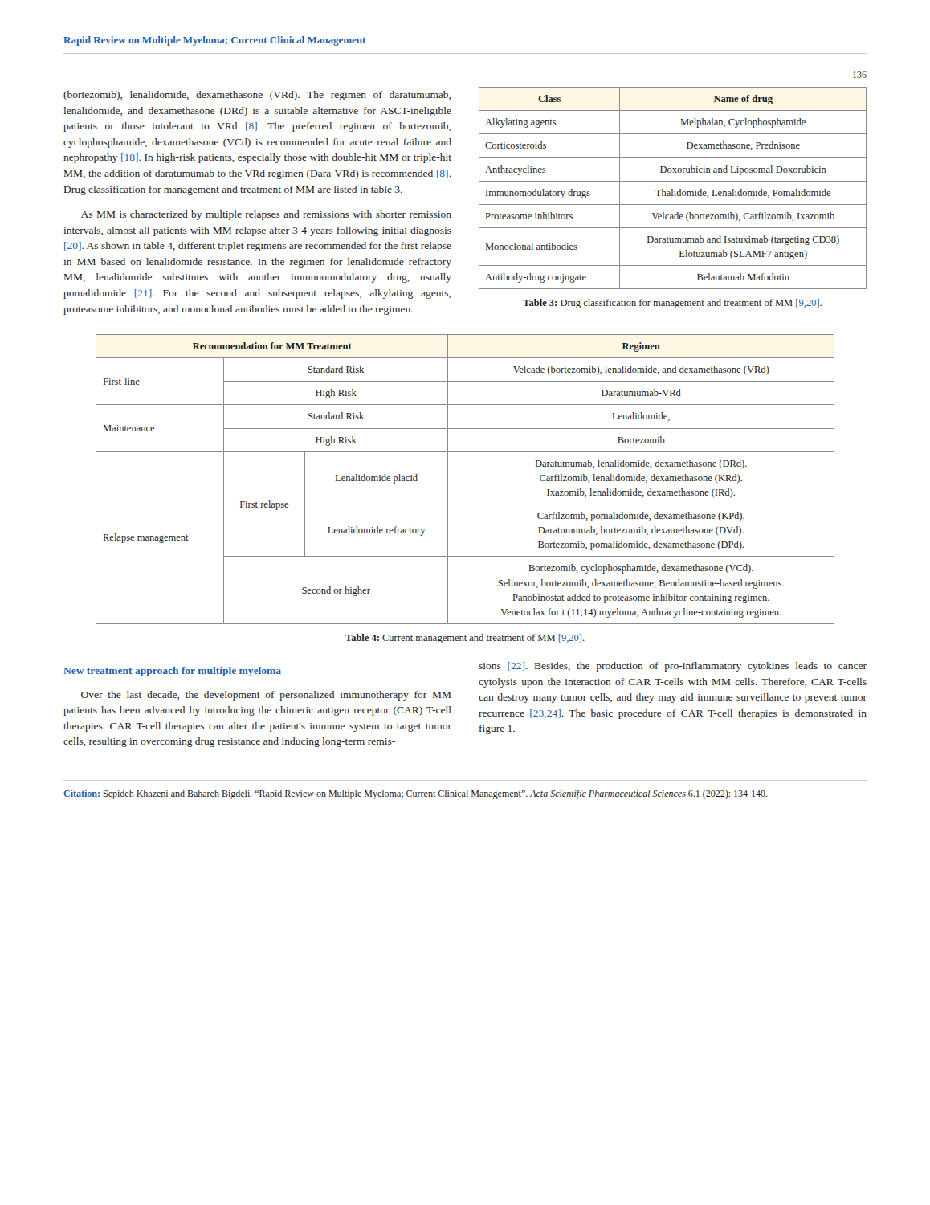Rapid Review on Multiple Myeloma; Current Clinical Management
136
(bortezomib), lenalidomide, dexamethasone (VRd). The regimen of daratumumab, lenalidomide, and dexamethasone (DRd) is a suitable alternative for ASCT-ineligible patients or those intolerant to VRd [8]. The preferred regimen of bortezomib, cyclophosphamide, dexamethasone (VCd) is recommended for acute renal failure and nephropathy [18]. In high-risk patients, especially those with double-hit MM or triple-hit MM, the addition of daratumumab to the VRd regimen (Dara-VRd) is recommended [8]. Drug classification for management and treatment of MM are listed in table 3.
As MM is characterized by multiple relapses and remissions with shorter remission intervals, almost all patients with MM relapse after 3-4 years following initial diagnosis [20]. As shown in table 4, different triplet regimens are recommended for the first relapse in MM based on lenalidomide resistance. In the regimen for lenalidomide refractory MM, lenalidomide substitutes with another immunomodulatory drug, usually pomalidomide [21]. For the second and subsequent relapses, alkylating agents, proteasome inhibitors, and monoclonal antibodies must be added to the regimen.
| Class | Name of drug |
| --- | --- |
| Alkylating agents | Melphalan, Cyclophosphamide |
| Corticosteroids | Dexamethasone, Prednisone |
| Anthracyclines | Doxorubicin and Liposomal Doxorubicin |
| Immunomodulatory drugs | Thalidomide, Lenalidomide, Pomalidomide |
| Proteasome inhibitors | Velcade (bortezomib), Carfilzomib, Ixazomib |
| Monoclonal antibodies | Daratumumab and Isatuximab (targeting CD38) Elotuzumab (SLAMF7 antigen) |
| Antibody-drug conjugate | Belantamab Mafodotin |
Table 3: Drug classification for management and treatment of MM [9,20].
| Recommendation for MM Treatment | Regimen |
| --- | --- |
| First-line | Standard Risk | Velcade (bortezomib), lenalidomide, and dexamethasone (VRd) |
| High Risk | Daratumumab-VRd |
| Maintenance | Standard Risk | Lenalidomide, |
| High Risk | Bortezomib |
| Relapse management | First relapse | Lenalidomide placid | Daratumumab, lenalidomide, dexamethasone (DRd). Carfilzomib, lenalidomide, dexamethasone (KRd). Ixazomib, lenalidomide, dexamethasone (IRd). |
| Lenalidomide refractory | Carfilzomib, pomalidomide, dexamethasone (KPd). Daratumumab, bortezomib, dexamethasone (DVd). Bortezomib, pomalidomide, dexamethasone (DPd). |
| Second or higher | Bortezomib, cyclophosphamide, dexamethasone (VCd). Selinexor, bortezomib, dexamethasone; Bendamustine-based regimens. Panobinostat added to proteasome inhibitor containing regimen. Venetoclax for t (11;14) myeloma; Anthracycline-containing regimen. |
Table 4: Current management and treatment of MM [9,20].
New treatment approach for multiple myeloma
Over the last decade, the development of personalized immunotherapy for MM patients has been advanced by introducing the chimeric antigen receptor (CAR) T-cell therapies. CAR T-cell therapies can alter the patient's immune system to target tumor cells, resulting in overcoming drug resistance and inducing long-term remis-
sions [22]. Besides, the production of pro-inflammatory cytokines leads to cancer cytolysis upon the interaction of CAR T-cells with MM cells. Therefore, CAR T-cells can destroy many tumor cells, and they may aid immune surveillance to prevent tumor recurrence [23,24]. The basic procedure of CAR T-cell therapies is demonstrated in figure 1.
Citation: Sepideh Khazeni and Bahareh Bigdeli. “Rapid Review on Multiple Myeloma; Current Clinical Management”. Acta Scientific Pharmaceutical Sciences 6.1 (2022): 134-140.